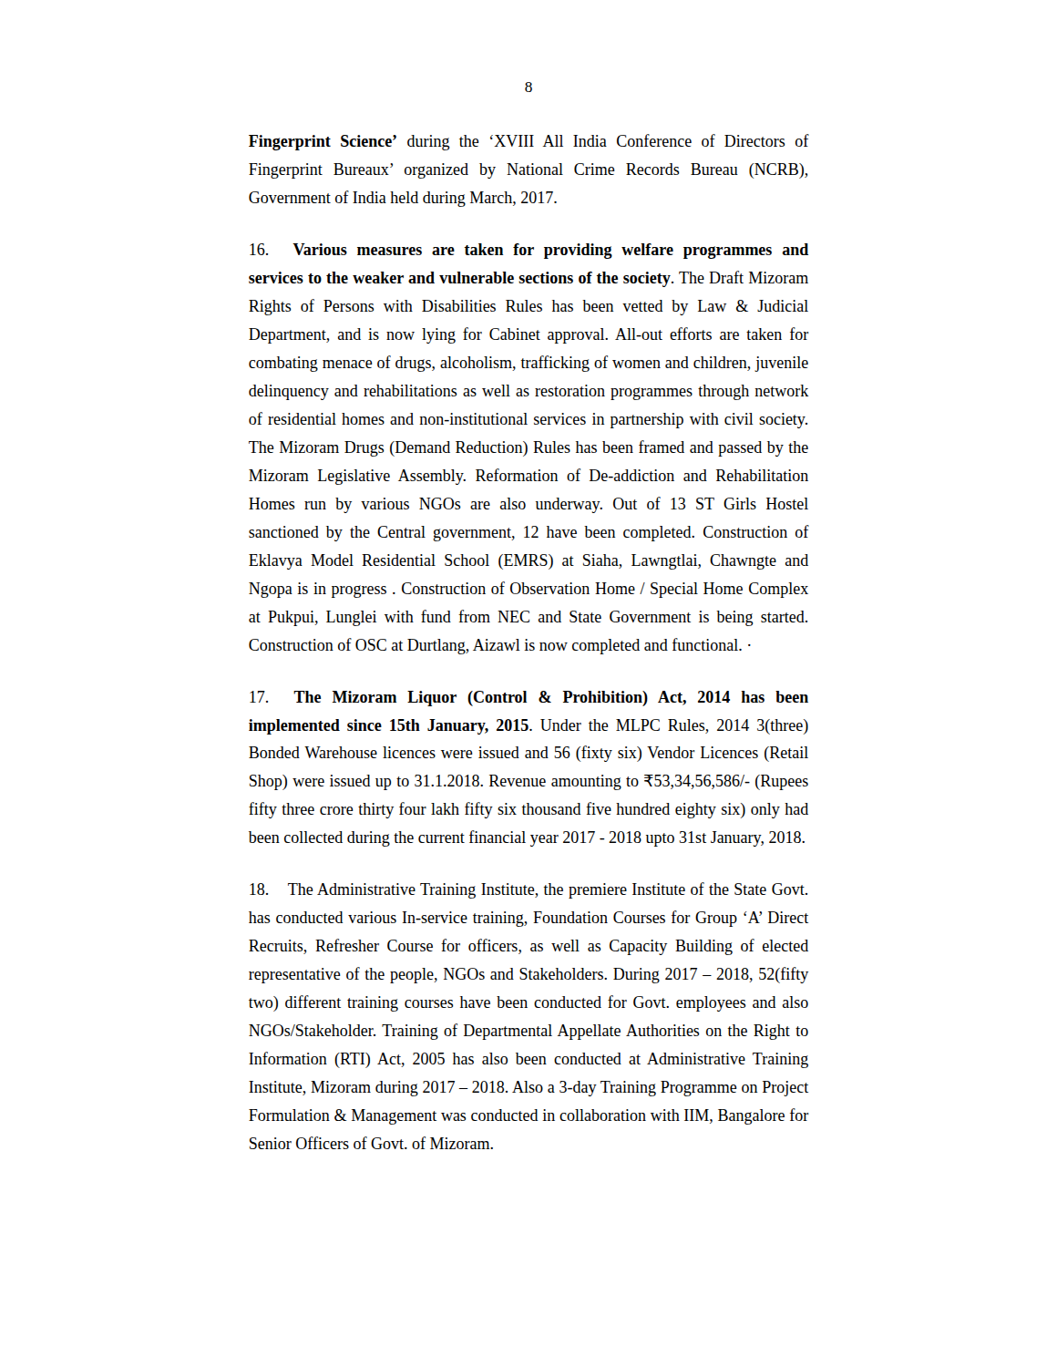8
Fingerprint Science’ during the ‘XVIII All India Conference of Directors of Fingerprint Bureaux’ organized by National Crime Records Bureau (NCRB), Government of India held during March, 2017.
16. Various measures are taken for providing welfare programmes and services to the weaker and vulnerable sections of the society. The Draft Mizoram Rights of Persons with Disabilities Rules has been vetted by Law & Judicial Department, and is now lying for Cabinet approval. All-out efforts are taken for combating menace of drugs, alcoholism, trafficking of women and children, juvenile delinquency and rehabilitations as well as restoration programmes through network of residential homes and non-institutional services in partnership with civil society. The Mizoram Drugs (Demand Reduction) Rules has been framed and passed by the Mizoram Legislative Assembly. Reformation of De-addiction and Rehabilitation Homes run by various NGOs are also underway. Out of 13 ST Girls Hostel sanctioned by the Central government, 12 have been completed. Construction of Eklavya Model Residential School (EMRS) at Siaha, Lawngtlai, Chawngte and Ngopa is in progress . Construction of Observation Home / Special Home Complex at Pukpui, Lunglei with fund from NEC and State Government is being started. Construction of OSC at Durtlang, Aizawl is now completed and functional. ·
17. The Mizoram Liquor (Control & Prohibition) Act, 2014 has been implemented since 15th January, 2015. Under the MLPC Rules, 2014 3(three) Bonded Warehouse licences were issued and 56 (fixty six) Vendor Licences (Retail Shop) were issued up to 31.1.2018. Revenue amounting to ₹53,34,56,586/- (Rupees fifty three crore thirty four lakh fifty six thousand five hundred eighty six) only had been collected during the current financial year 2017 - 2018 upto 31st January, 2018.
18. The Administrative Training Institute, the premiere Institute of the State Govt. has conducted various In-service training, Foundation Courses for Group ‘A’ Direct Recruits, Refresher Course for officers, as well as Capacity Building of elected representative of the people, NGOs and Stakeholders. During 2017 – 2018, 52(fifty two) different training courses have been conducted for Govt. employees and also NGOs/Stakeholder. Training of Departmental Appellate Authorities on the Right to Information (RTI) Act, 2005 has also been conducted at Administrative Training Institute, Mizoram during 2017 – 2018. Also a 3-day Training Programme on Project Formulation & Management was conducted in collaboration with IIM, Bangalore for Senior Officers of Govt. of Mizoram.